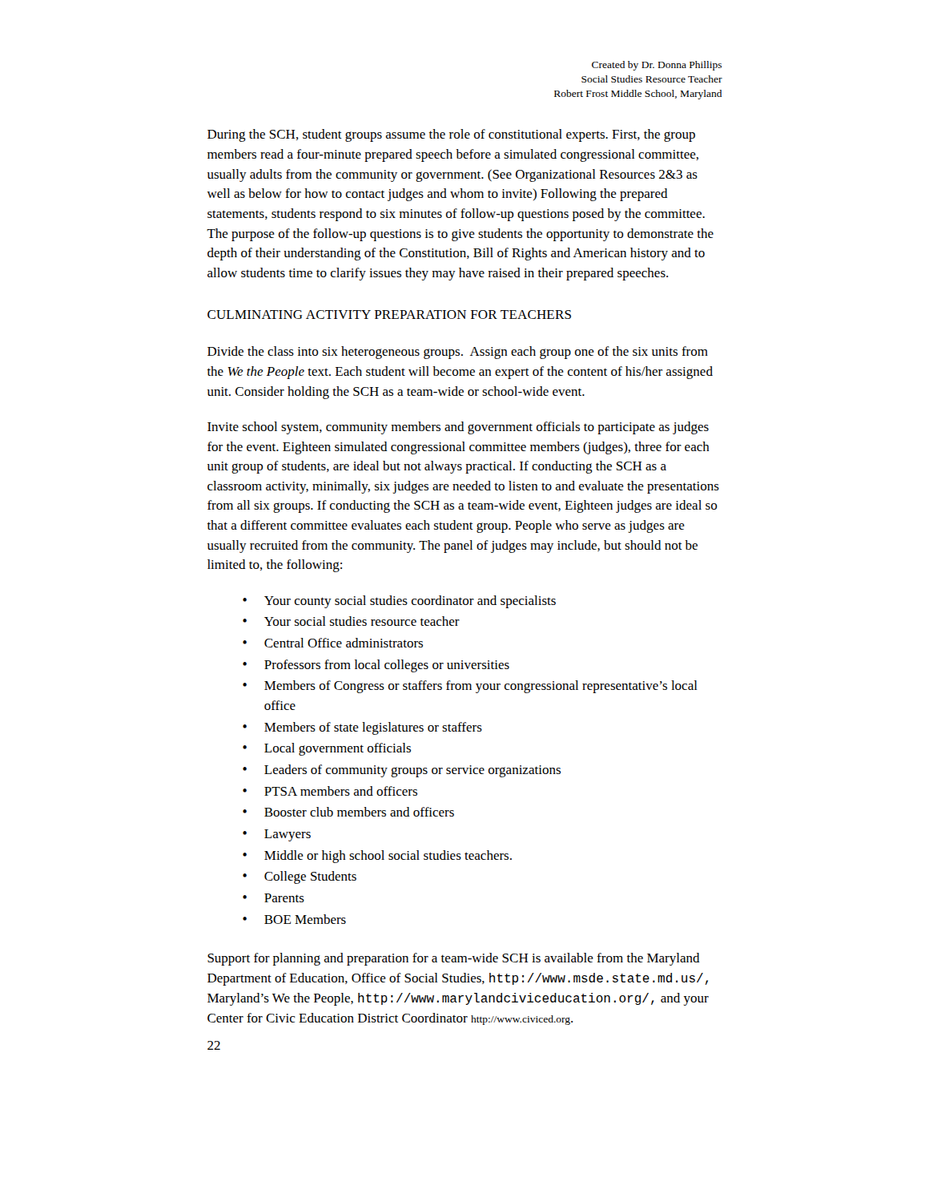Created by Dr. Donna Phillips
Social Studies Resource Teacher
Robert Frost Middle School, Maryland
During the SCH, student groups assume the role of constitutional experts. First, the group members read a four-minute prepared speech before a simulated congressional committee, usually adults from the community or government. (See Organizational Resources 2&3 as well as below for how to contact judges and whom to invite) Following the prepared statements, students respond to six minutes of follow-up questions posed by the committee. The purpose of the follow-up questions is to give students the opportunity to demonstrate the depth of their understanding of the Constitution, Bill of Rights and American history and to allow students time to clarify issues they may have raised in their prepared speeches.
CULMINATING ACTIVITY PREPARATION FOR TEACHERS
Divide the class into six heterogeneous groups. Assign each group one of the six units from the We the People text. Each student will become an expert of the content of his/her assigned unit. Consider holding the SCH as a team-wide or school-wide event.
Invite school system, community members and government officials to participate as judges for the event. Eighteen simulated congressional committee members (judges), three for each unit group of students, are ideal but not always practical. If conducting the SCH as a classroom activity, minimally, six judges are needed to listen to and evaluate the presentations from all six groups. If conducting the SCH as a team-wide event, Eighteen judges are ideal so that a different committee evaluates each student group. People who serve as judges are usually recruited from the community. The panel of judges may include, but should not be limited to, the following:
Your county social studies coordinator and specialists
Your social studies resource teacher
Central Office administrators
Professors from local colleges or universities
Members of Congress or staffers from your congressional representative’s local office
Members of state legislatures or staffers
Local government officials
Leaders of community groups or service organizations
PTSA members and officers
Booster club members and officers
Lawyers
Middle or high school social studies teachers.
College Students
Parents
BOE Members
Support for planning and preparation for a team-wide SCH is available from the Maryland Department of Education, Office of Social Studies, http://www.msde.state.md.us/, Maryland’s We the People, http://www.marylandciviceducation.org/, and your Center for Civic Education District Coordinator http://www.civiced.org.
22